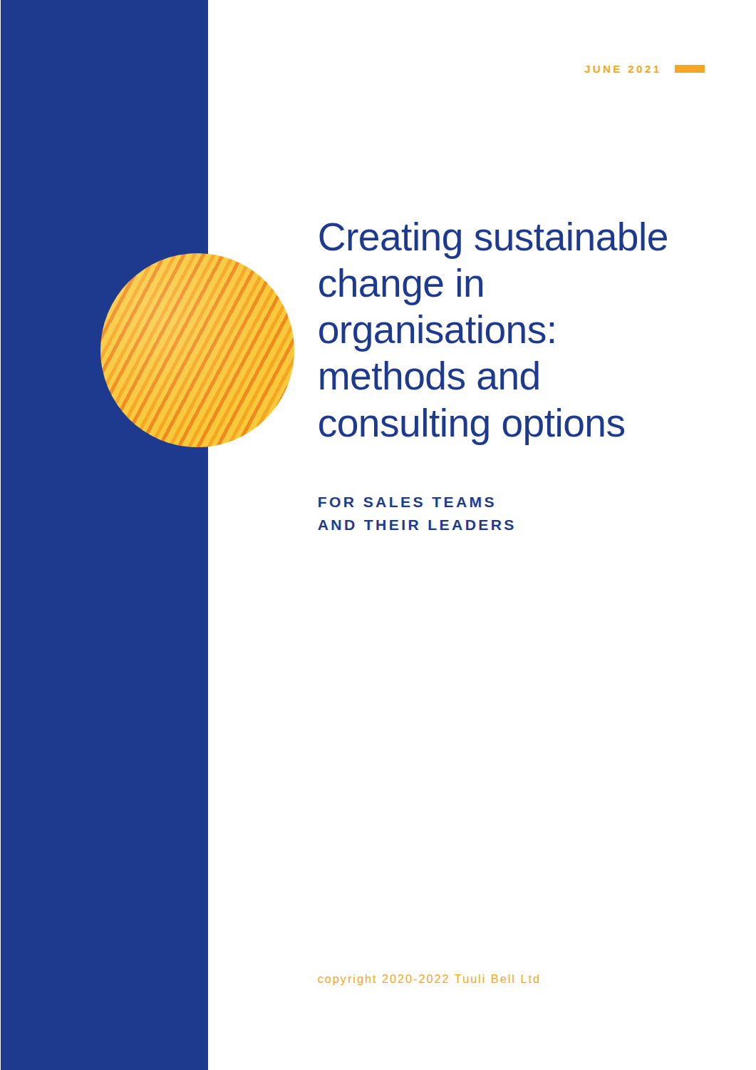June 2021
Creating sustainable change in organisations: methods and consulting options
For sales teams
and their leaders
copyright 2020-2022 Tuuli Bell Ltd